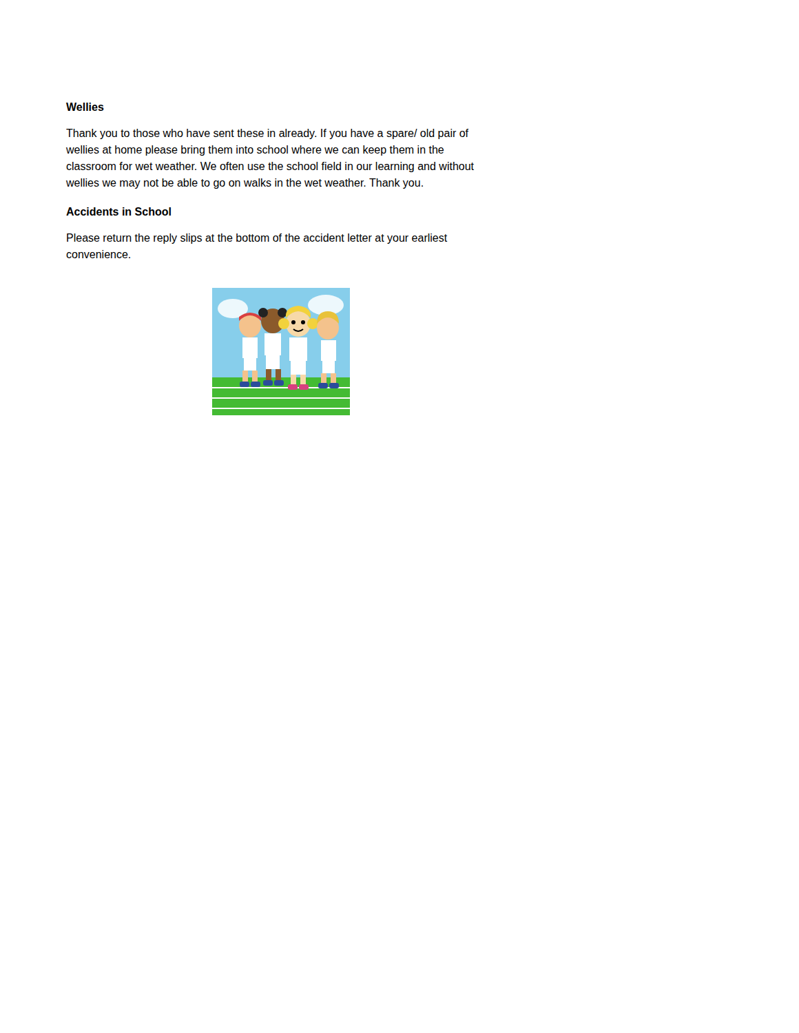Wellies
Thank you to those who have sent these in already. If you have a spare/ old pair of wellies at home please bring them into school where we can keep them in the classroom for wet weather. We often use the school field in our learning and without wellies we may not be able to go on walks in the wet weather. Thank you.
Accidents in School
Please return the reply slips at the bottom of the accident letter at your earliest convenience.